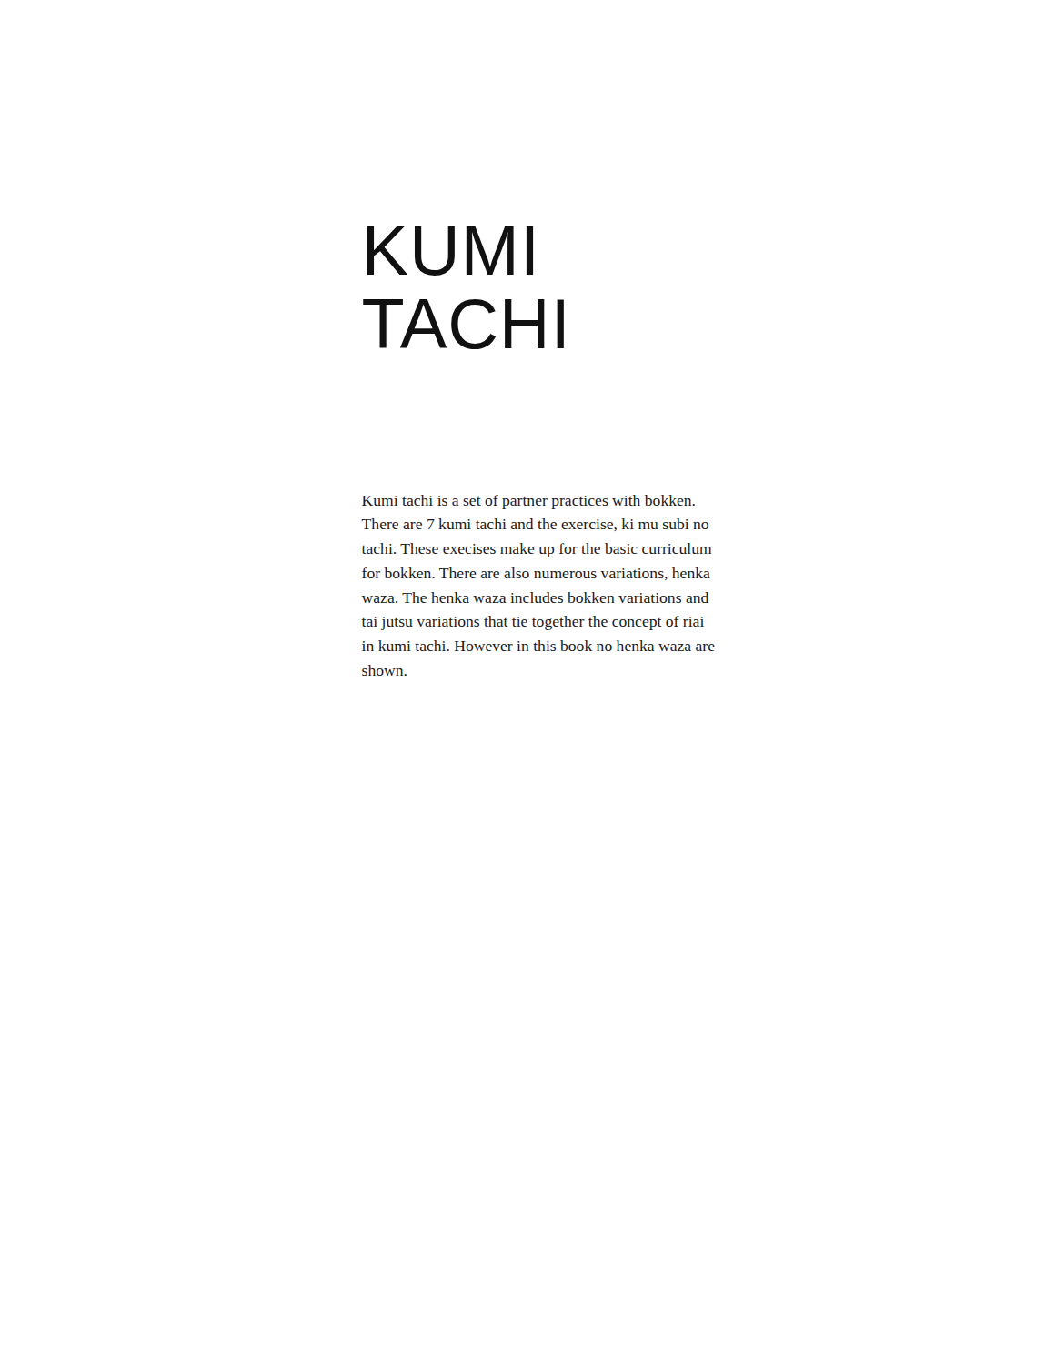KUMI TACHI
Kumi tachi is a set of partner practices with bokken. There are 7 kumi tachi and the exercise, ki mu subi no tachi. These execises make up for the basic curriculum for bokken. There are also numerous variations, henka waza. The henka waza includes bokken variations and tai jutsu variations that tie together the concept of riai in kumi tachi. However in this book no henka waza are shown.